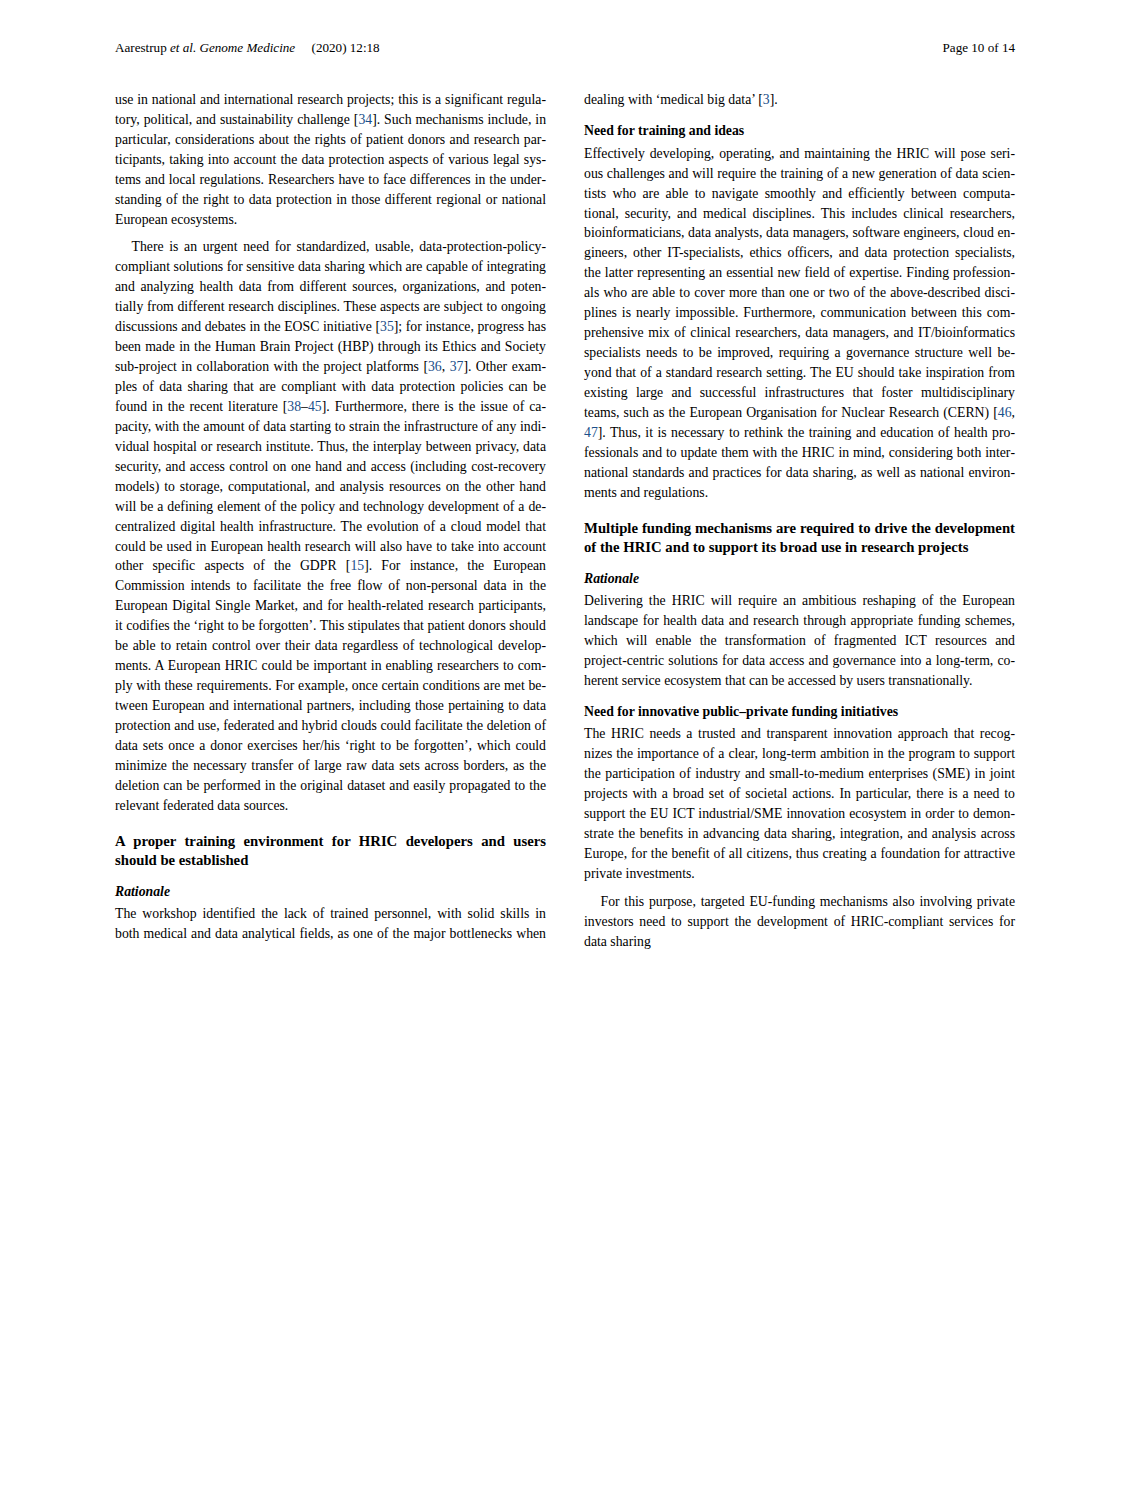Aarestrup et al. Genome Medicine (2020) 12:18
Page 10 of 14
use in national and international research projects; this is a significant regulatory, political, and sustainability challenge [34]. Such mechanisms include, in particular, considerations about the rights of patient donors and research participants, taking into account the data protection aspects of various legal systems and local regulations. Researchers have to face differences in the understanding of the right to data protection in those different regional or national European ecosystems.
There is an urgent need for standardized, usable, data-protection-policy-compliant solutions for sensitive data sharing which are capable of integrating and analyzing health data from different sources, organizations, and potentially from different research disciplines. These aspects are subject to ongoing discussions and debates in the EOSC initiative [35]; for instance, progress has been made in the Human Brain Project (HBP) through its Ethics and Society sub-project in collaboration with the project platforms [36, 37]. Other examples of data sharing that are compliant with data protection policies can be found in the recent literature [38–45]. Furthermore, there is the issue of capacity, with the amount of data starting to strain the infrastructure of any individual hospital or research institute. Thus, the interplay between privacy, data security, and access control on one hand and access (including cost-recovery models) to storage, computational, and analysis resources on the other hand will be a defining element of the policy and technology development of a decentralized digital health infrastructure. The evolution of a cloud model that could be used in European health research will also have to take into account other specific aspects of the GDPR [15]. For instance, the European Commission intends to facilitate the free flow of non-personal data in the European Digital Single Market, and for health-related research participants, it codifies the ‘right to be forgotten’. This stipulates that patient donors should be able to retain control over their data regardless of technological developments. A European HRIC could be important in enabling researchers to comply with these requirements. For example, once certain conditions are met between European and international partners, including those pertaining to data protection and use, federated and hybrid clouds could facilitate the deletion of data sets once a donor exercises her/his ‘right to be forgotten’, which could minimize the necessary transfer of large raw data sets across borders, as the deletion can be performed in the original dataset and easily propagated to the relevant federated data sources.
A proper training environment for HRIC developers and users should be established
Rationale
The workshop identified the lack of trained personnel, with solid skills in both medical and data analytical fields, as one of the major bottlenecks when dealing with ‘medical big data’ [3].
Need for training and ideas
Effectively developing, operating, and maintaining the HRIC will pose serious challenges and will require the training of a new generation of data scientists who are able to navigate smoothly and efficiently between computational, security, and medical disciplines. This includes clinical researchers, bioinformaticians, data analysts, data managers, software engineers, cloud engineers, other IT-specialists, ethics officers, and data protection specialists, the latter representing an essential new field of expertise. Finding professionals who are able to cover more than one or two of the above-described disciplines is nearly impossible. Furthermore, communication between this comprehensive mix of clinical researchers, data managers, and IT/bioinformatics specialists needs to be improved, requiring a governance structure well beyond that of a standard research setting. The EU should take inspiration from existing large and successful infrastructures that foster multidisciplinary teams, such as the European Organisation for Nuclear Research (CERN) [46, 47]. Thus, it is necessary to rethink the training and education of health professionals and to update them with the HRIC in mind, considering both international standards and practices for data sharing, as well as national environments and regulations.
Multiple funding mechanisms are required to drive the development of the HRIC and to support its broad use in research projects
Rationale
Delivering the HRIC will require an ambitious reshaping of the European landscape for health data and research through appropriate funding schemes, which will enable the transformation of fragmented ICT resources and project-centric solutions for data access and governance into a long-term, coherent service ecosystem that can be accessed by users transnationally.
Need for innovative public–private funding initiatives
The HRIC needs a trusted and transparent innovation approach that recognizes the importance of a clear, long-term ambition in the program to support the participation of industry and small-to-medium enterprises (SME) in joint projects with a broad set of societal actions. In particular, there is a need to support the EU ICT industrial/SME innovation ecosystem in order to demonstrate the benefits in advancing data sharing, integration, and analysis across Europe, for the benefit of all citizens, thus creating a foundation for attractive private investments.
For this purpose, targeted EU-funding mechanisms also involving private investors need to support the development of HRIC-compliant services for data sharing